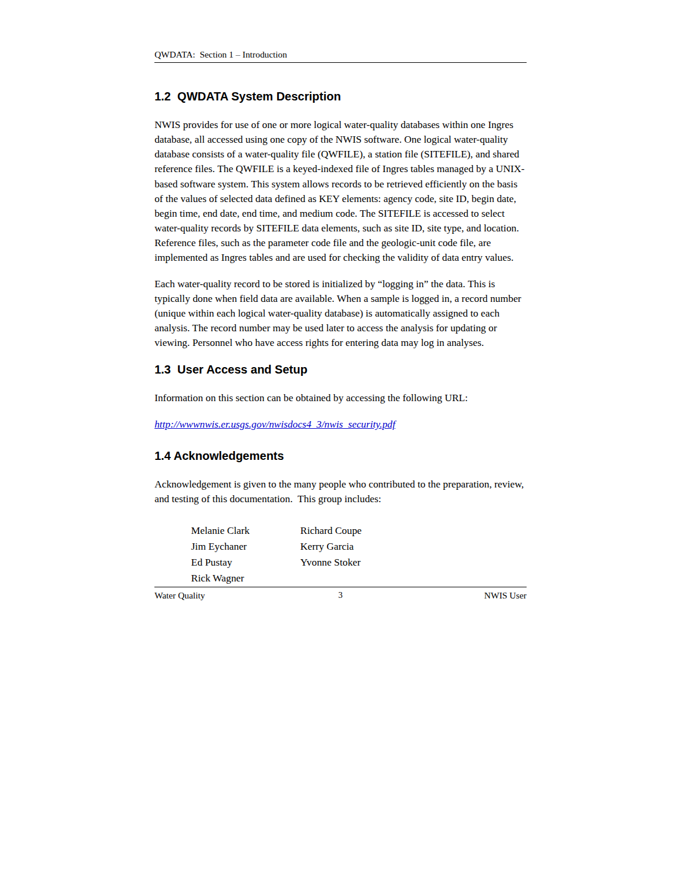QWDATA: Section 1 – Introduction
1.2 QWDATA System Description
NWIS provides for use of one or more logical water-quality databases within one Ingres database, all accessed using one copy of the NWIS software. One logical water-quality database consists of a water-quality file (QWFILE), a station file (SITEFILE), and shared reference files. The QWFILE is a keyed-indexed file of Ingres tables managed by a UNIX-based software system. This system allows records to be retrieved efficiently on the basis of the values of selected data defined as KEY elements: agency code, site ID, begin date, begin time, end date, end time, and medium code. The SITEFILE is accessed to select water-quality records by SITEFILE data elements, such as site ID, site type, and location. Reference files, such as the parameter code file and the geologic-unit code file, are implemented as Ingres tables and are used for checking the validity of data entry values.
Each water-quality record to be stored is initialized by “logging in” the data. This is typically done when field data are available. When a sample is logged in, a record number (unique within each logical water-quality database) is automatically assigned to each analysis. The record number may be used later to access the analysis for updating or viewing. Personnel who have access rights for entering data may log in analyses.
1.3 User Access and Setup
Information on this section can be obtained by accessing the following URL:
http://wwwnwis.er.usgs.gov/nwisdocs4_3/nwis_security.pdf
1.4 Acknowledgements
Acknowledgement is given to the many people who contributed to the preparation, review, and testing of this documentation. This group includes:
| Melanie Clark | Richard Coupe |
| Jim Eychaner | Kerry Garcia |
| Ed Pustay | Yvonne Stoker |
| Rick Wagner | |
Water Quality 3 NWIS User